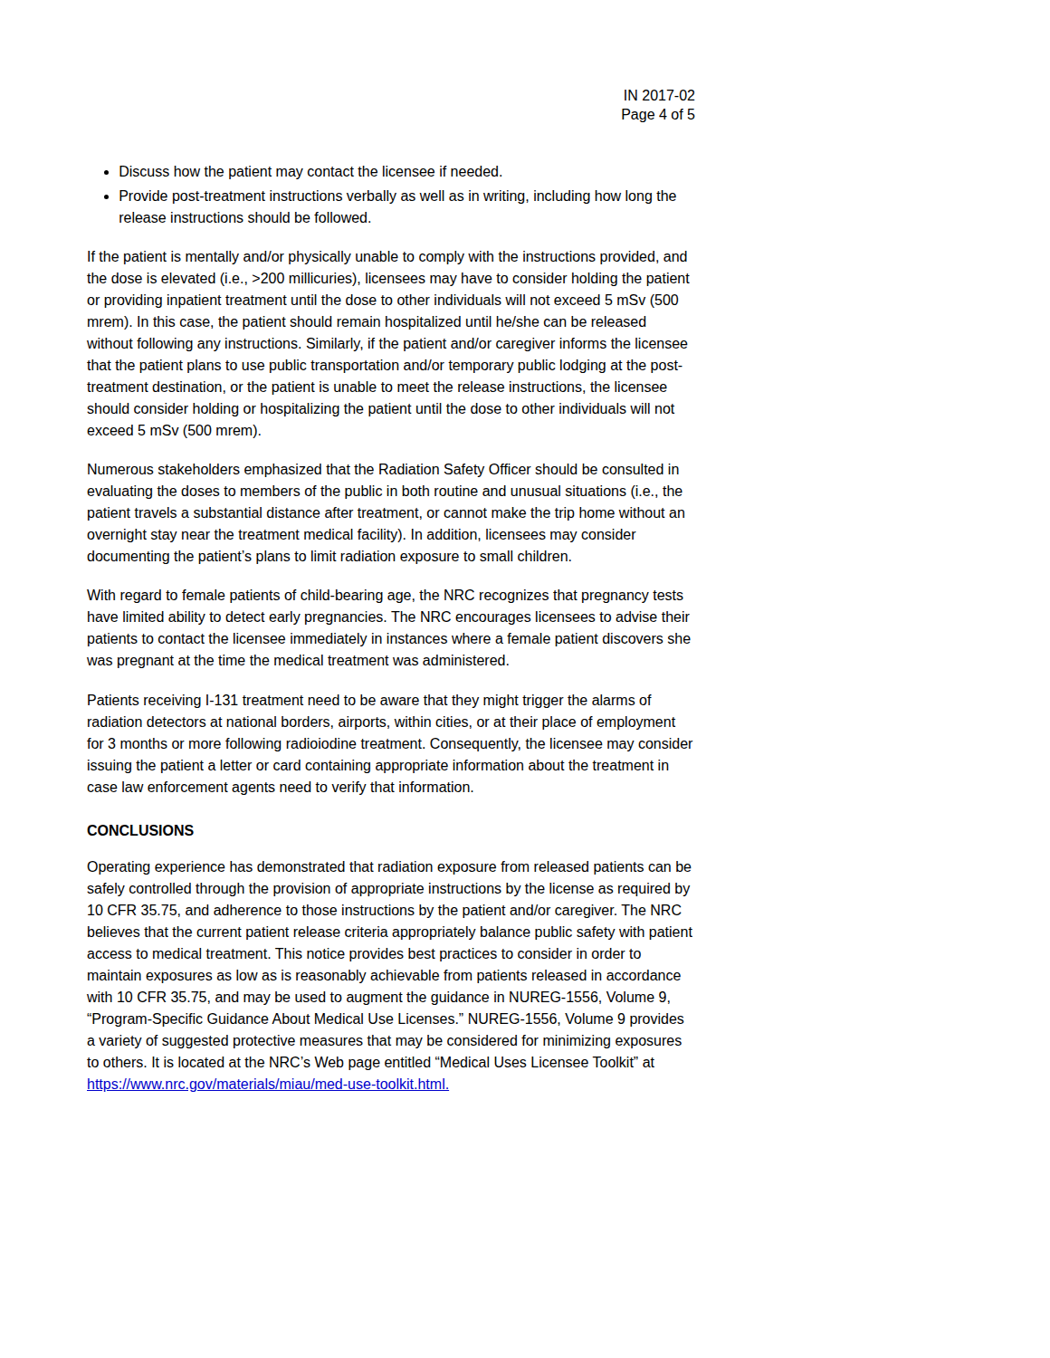IN 2017-02
Page 4 of 5
Discuss how the patient may contact the licensee if needed.
Provide post-treatment instructions verbally as well as in writing, including how long the release instructions should be followed.
If the patient is mentally and/or physically unable to comply with the instructions provided, and the dose is elevated (i.e., >200 millicuries), licensees may have to consider holding the patient or providing inpatient treatment until the dose to other individuals will not exceed 5 mSv (500 mrem). In this case, the patient should remain hospitalized until he/she can be released without following any instructions. Similarly, if the patient and/or caregiver informs the licensee that the patient plans to use public transportation and/or temporary public lodging at the post-treatment destination, or the patient is unable to meet the release instructions, the licensee should consider holding or hospitalizing the patient until the dose to other individuals will not exceed 5 mSv (500 mrem).
Numerous stakeholders emphasized that the Radiation Safety Officer should be consulted in evaluating the doses to members of the public in both routine and unusual situations (i.e., the patient travels a substantial distance after treatment, or cannot make the trip home without an overnight stay near the treatment medical facility). In addition, licensees may consider documenting the patient’s plans to limit radiation exposure to small children.
With regard to female patients of child-bearing age, the NRC recognizes that pregnancy tests have limited ability to detect early pregnancies. The NRC encourages licensees to advise their patients to contact the licensee immediately in instances where a female patient discovers she was pregnant at the time the medical treatment was administered.
Patients receiving I-131 treatment need to be aware that they might trigger the alarms of radiation detectors at national borders, airports, within cities, or at their place of employment for 3 months or more following radioiodine treatment. Consequently, the licensee may consider issuing the patient a letter or card containing appropriate information about the treatment in case law enforcement agents need to verify that information.
Conclusions
Operating experience has demonstrated that radiation exposure from released patients can be safely controlled through the provision of appropriate instructions by the license as required by 10 CFR 35.75, and adherence to those instructions by the patient and/or caregiver. The NRC believes that the current patient release criteria appropriately balance public safety with patient access to medical treatment. This notice provides best practices to consider in order to maintain exposures as low as is reasonably achievable from patients released in accordance with 10 CFR 35.75, and may be used to augment the guidance in NUREG-1556, Volume 9, “Program-Specific Guidance About Medical Use Licenses.” NUREG-1556, Volume 9 provides a variety of suggested protective measures that may be considered for minimizing exposures to others. It is located at the NRC’s Web page entitled “Medical Uses Licensee Toolkit” at https://www.nrc.gov/materials/miau/med-use-toolkit.html.